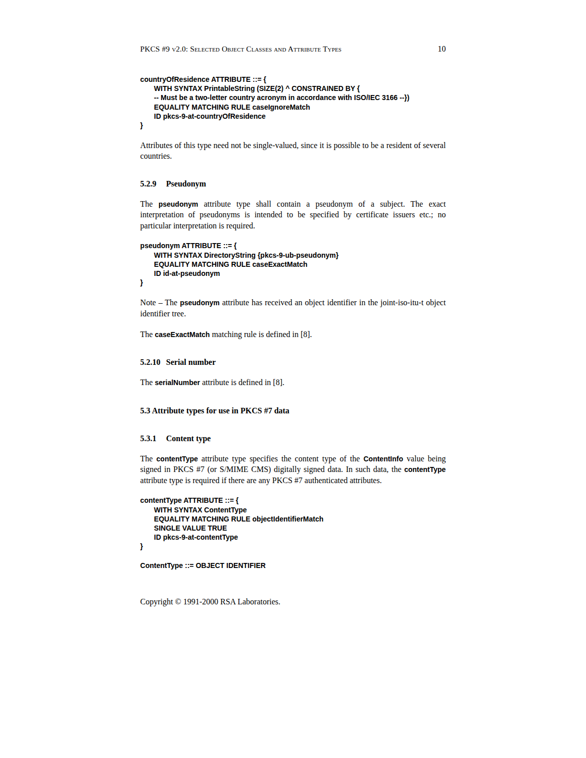PKCS #9 v2.0: Selected Object Classes and Attribute Types 10
countryOfResidence ATTRIBUTE ::= {
       WITH SYNTAX PrintableString (SIZE(2) ^ CONSTRAINED BY {
       -- Must be a two-letter country acronym in accordance with ISO/IEC 3166 --})
       EQUALITY MATCHING RULE caseIgnoreMatch
       ID pkcs-9-at-countryOfResidence
}
Attributes of this type need not be single-valued, since it is possible to be a resident of several countries.
5.2.9 Pseudonym
The pseudonym attribute type shall contain a pseudonym of a subject. The exact interpretation of pseudonyms is intended to be specified by certificate issuers etc.; no particular interpretation is required.
pseudonym ATTRIBUTE ::= {
       WITH SYNTAX DirectoryString {pkcs-9-ub-pseudonym}
       EQUALITY MATCHING RULE caseExactMatch
       ID id-at-pseudonym
}
Note – The pseudonym attribute has received an object identifier in the joint-iso-itu-t object identifier tree.
The caseExactMatch matching rule is defined in [8].
5.2.10 Serial number
The serialNumber attribute is defined in [8].
5.3 Attribute types for use in PKCS #7 data
5.3.1 Content type
The contentType attribute type specifies the content type of the ContentInfo value being signed in PKCS #7 (or S/MIME CMS) digitally signed data. In such data, the contentType attribute type is required if there are any PKCS #7 authenticated attributes.
contentType ATTRIBUTE ::= {
       WITH SYNTAX ContentType
       EQUALITY MATCHING RULE objectIdentifierMatch
       SINGLE VALUE TRUE
       ID pkcs-9-at-contentType
}
ContentType ::= OBJECT IDENTIFIER
Copyright © 1991-2000 RSA Laboratories.